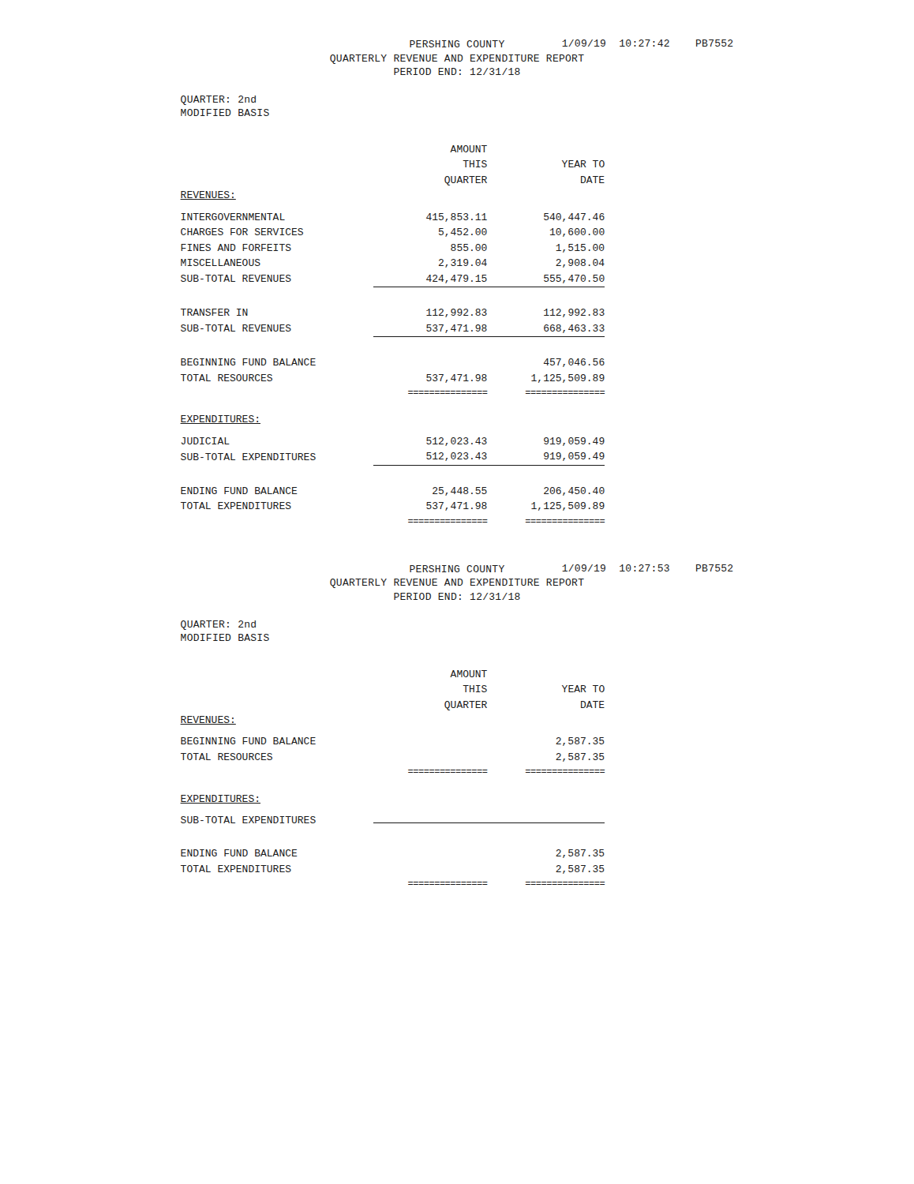1/09/19 10:27:42 PB7552
PERSHING COUNTY QUARTERLY REVENUE AND EXPENDITURE REPORT PERIOD END: 12/31/18
QUARTER: 2nd
MODIFIED BASIS
| | AMOUNT THIS QUARTER | YEAR TO DATE |
| REVENUES: | | |
| INTERGOVERNMENTAL | 415,853.11 | 540,447.46 |
| CHARGES FOR SERVICES | 5,452.00 | 10,600.00 |
| FINES AND FORFEITS | 855.00 | 1,515.00 |
| MISCELLANEOUS | 2,319.04 | 2,908.04 |
| SUB-TOTAL REVENUES | 424,479.15 | 555,470.50 |
| TRANSFER IN | 112,992.83 | 112,992.83 |
| SUB-TOTAL REVENUES | 537,471.98 | 668,463.33 |
| BEGINNING FUND BALANCE | | 457,046.56 |
| TOTAL RESOURCES | 537,471.98 | 1,125,509.89 |
| | =============== | =============== |
| EXPENDITURES: | | |
| JUDICIAL | 512,023.43 | 919,059.49 |
| SUB-TOTAL EXPENDITURES | 512,023.43 | 919,059.49 |
| ENDING FUND BALANCE | 25,448.55 | 206,450.40 |
| TOTAL EXPENDITURES | 537,471.98 | 1,125,509.89 |
| | =============== | =============== |
1/09/19 10:27:53 PB7552
PERSHING COUNTY QUARTERLY REVENUE AND EXPENDITURE REPORT PERIOD END: 12/31/18
QUARTER: 2nd
MODIFIED BASIS
| | AMOUNT THIS QUARTER | YEAR TO DATE |
| REVENUES: | | |
| BEGINNING FUND BALANCE | | 2,587.35 |
| TOTAL RESOURCES | | 2,587.35 |
| | =============== | =============== |
| EXPENDITURES: | | |
| SUB-TOTAL EXPENDITURES | | |
| ENDING FUND BALANCE | | 2,587.35 |
| TOTAL EXPENDITURES | | 2,587.35 |
| | =============== | =============== |